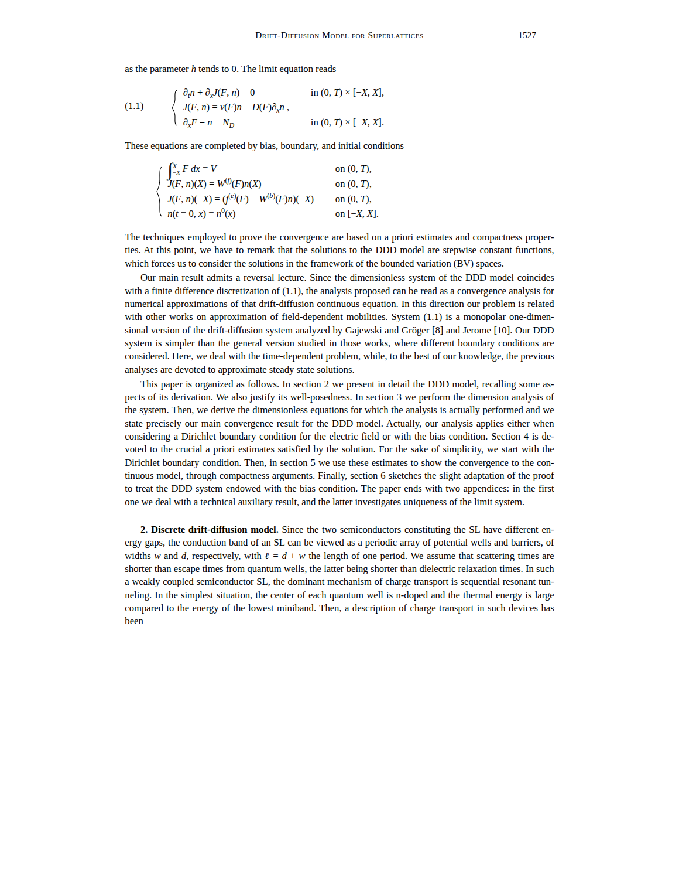Drift-Diffusion Model for Superlattices 1527
as the parameter h tends to 0. The limit equation reads
(1.1)
∂tn + ∂xJ(F, n) = 0
in (0, T) × [−X, X],
J(F, n) = v(F)n − D(F)∂xn ,
∂xF = n − ND
in (0, T) × [−X, X].
These equations are completed by bias, boundary, and initial conditions
∫ X −X F dx = V
on (0, T),
J(F, n)(X) = W(f)(F)n(X)
on (0, T),
J(F, n)(−X) = (j(e)(F) − W(b)(F)n)(−X)
on (0, T),
n(t = 0, x) = n0(x)
on [−X, X].
The techniques employed to prove the convergence are based on a priori estimates and compactness properties. At this point, we have to remark that the solutions to the DDD model are stepwise constant functions, which forces us to consider the solutions in the framework of the bounded variation (BV) spaces.
Our main result admits a reversal lecture. Since the dimensionless system of the DDD model coincides with a finite difference discretization of (1.1), the analysis proposed can be read as a convergence analysis for numerical approximations of that drift-diffusion continuous equation. In this direction our problem is related with other works on approximation of field-dependent mobilities. System (1.1) is a monopolar one-dimensional version of the drift-diffusion system analyzed by Gajewski and Gröger [8] and Jerome [10]. Our DDD system is simpler than the general version studied in those works, where different boundary conditions are considered. Here, we deal with the time-dependent problem, while, to the best of our knowledge, the previous analyses are devoted to approximate steady state solutions.
This paper is organized as follows. In section 2 we present in detail the DDD model, recalling some aspects of its derivation. We also justify its well-posedness. In section 3 we perform the dimension analysis of the system. Then, we derive the dimensionless equations for which the analysis is actually performed and we state precisely our main convergence result for the DDD model. Actually, our analysis applies either when considering a Dirichlet boundary condition for the electric field or with the bias condition. Section 4 is devoted to the crucial a priori estimates satisfied by the solution. For the sake of simplicity, we start with the Dirichlet boundary condition. Then, in section 5 we use these estimates to show the convergence to the continuous model, through compactness arguments. Finally, section 6 sketches the slight adaptation of the proof to treat the DDD system endowed with the bias condition. The paper ends with two appendices: in the first one we deal with a technical auxiliary result, and the latter investigates uniqueness of the limit system.
2. Discrete drift-diffusion model. Since the two semiconductors constituting the SL have different energy gaps, the conduction band of an SL can be viewed as a periodic array of potential wells and barriers, of widths w and d, respectively, with ℓ = d + w the length of one period. We assume that scattering times are shorter than escape times from quantum wells, the latter being shorter than dielectric relaxation times. In such a weakly coupled semiconductor SL, the dominant mechanism of charge transport is sequential resonant tunneling. In the simplest situation, the center of each quantum well is n-doped and the thermal energy is large compared to the energy of the lowest miniband. Then, a description of charge transport in such devices has been